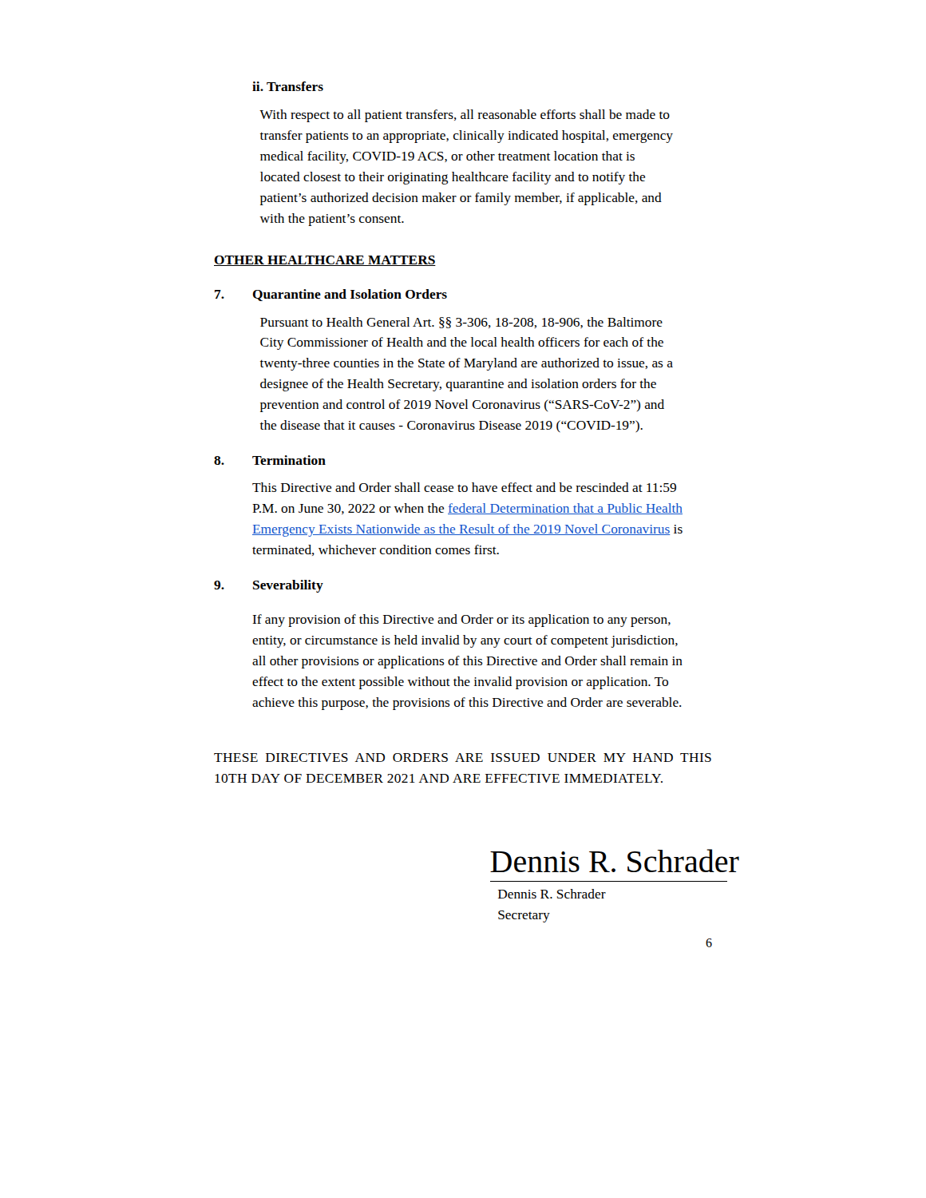ii. Transfers
With respect to all patient transfers, all reasonable efforts shall be made to transfer patients to an appropriate, clinically indicated hospital, emergency medical facility, COVID-19 ACS, or other treatment location that is located closest to their originating healthcare facility and to notify the patient’s authorized decision maker or family member, if applicable, and with the patient’s consent.
OTHER HEALTHCARE MATTERS
7.
Quarantine and Isolation Orders
Pursuant to Health General Art. §§ 3-306, 18-208, 18-906, the Baltimore City Commissioner of Health and the local health officers for each of the twenty-three counties in the State of Maryland are authorized to issue, as a designee of the Health Secretary, quarantine and isolation orders for the prevention and control of 2019 Novel Coronavirus (“SARS-CoV-2”) and the disease that it causes - Coronavirus Disease 2019 (“COVID-19”).
8.
Termination
This Directive and Order shall cease to have effect and be rescinded at 11:59 P.M. on June 30, 2022 or when the federal Determination that a Public Health Emergency Exists Nationwide as the Result of the 2019 Novel Coronavirus is terminated, whichever condition comes first.
9.
Severability
If any provision of this Directive and Order or its application to any person, entity, or circumstance is held invalid by any court of competent jurisdiction, all other provisions or applications of this Directive and Order shall remain in effect to the extent possible without the invalid provision or application. To achieve this purpose, the provisions of this Directive and Order are severable.
THESE DIRECTIVES AND ORDERS ARE ISSUED UNDER MY HAND THIS 10TH DAY OF DECEMBER 2021 AND ARE EFFECTIVE IMMEDIATELY.
Dennis R. Schrader
Dennis R. Schrader
Secretary
6